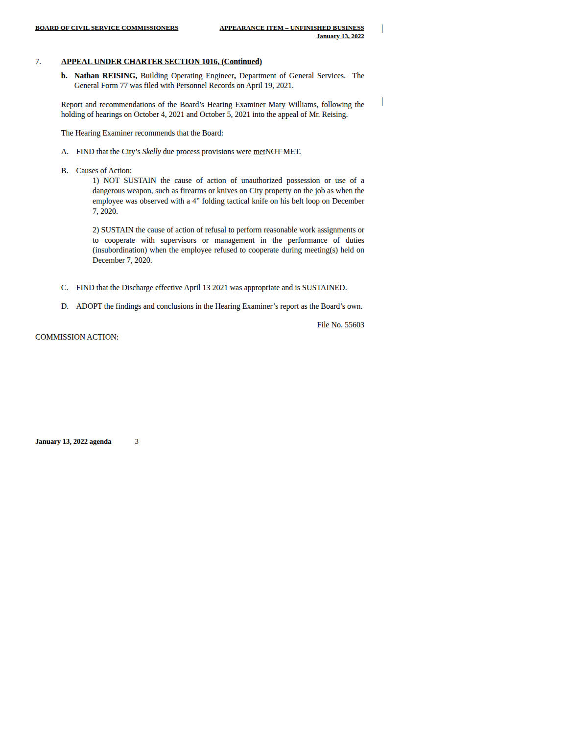|
|
BOARD OF CIVIL SERVICE COMMISSIONERS
APPEARANCE ITEM – UNFINISHED BUSINESS
January 13, 2022
7.
APPEAL UNDER CHARTER SECTION 1016, (Continued)
b.
Nathan REISING, Building Operating Engineer, Department of General Services. The General Form 77 was filed with Personnel Records on April 19, 2021.
Report and recommendations of the Board’s Hearing Examiner Mary Williams, following the holding of hearings on October 4, 2021 and October 5, 2021 into the appeal of Mr. Reising.
The Hearing Examiner recommends that the Board:
A.
FIND that the City’s Skelly due process provisions were met NOT MET.
B.
Causes of Action:
1) NOT SUSTAIN the cause of action of unauthorized possession or use of a dangerous weapon, such as firearms or knives on City property on the job as when the employee was observed with a 4” folding tactical knife on his belt loop on December 7, 2020.
2) SUSTAIN the cause of action of refusal to perform reasonable work assignments or to cooperate with supervisors or management in the performance of duties (insubordination) when the employee refused to cooperate during meeting(s) held on December 7, 2020.
C.
FIND that the Discharge effective April 13 2021 was appropriate and is SUSTAINED.
D.
ADOPT the findings and conclusions in the Hearing Examiner’s report as the Board’s own.
File No. 55603
COMMISSION ACTION:
January 13, 2022 agenda 3